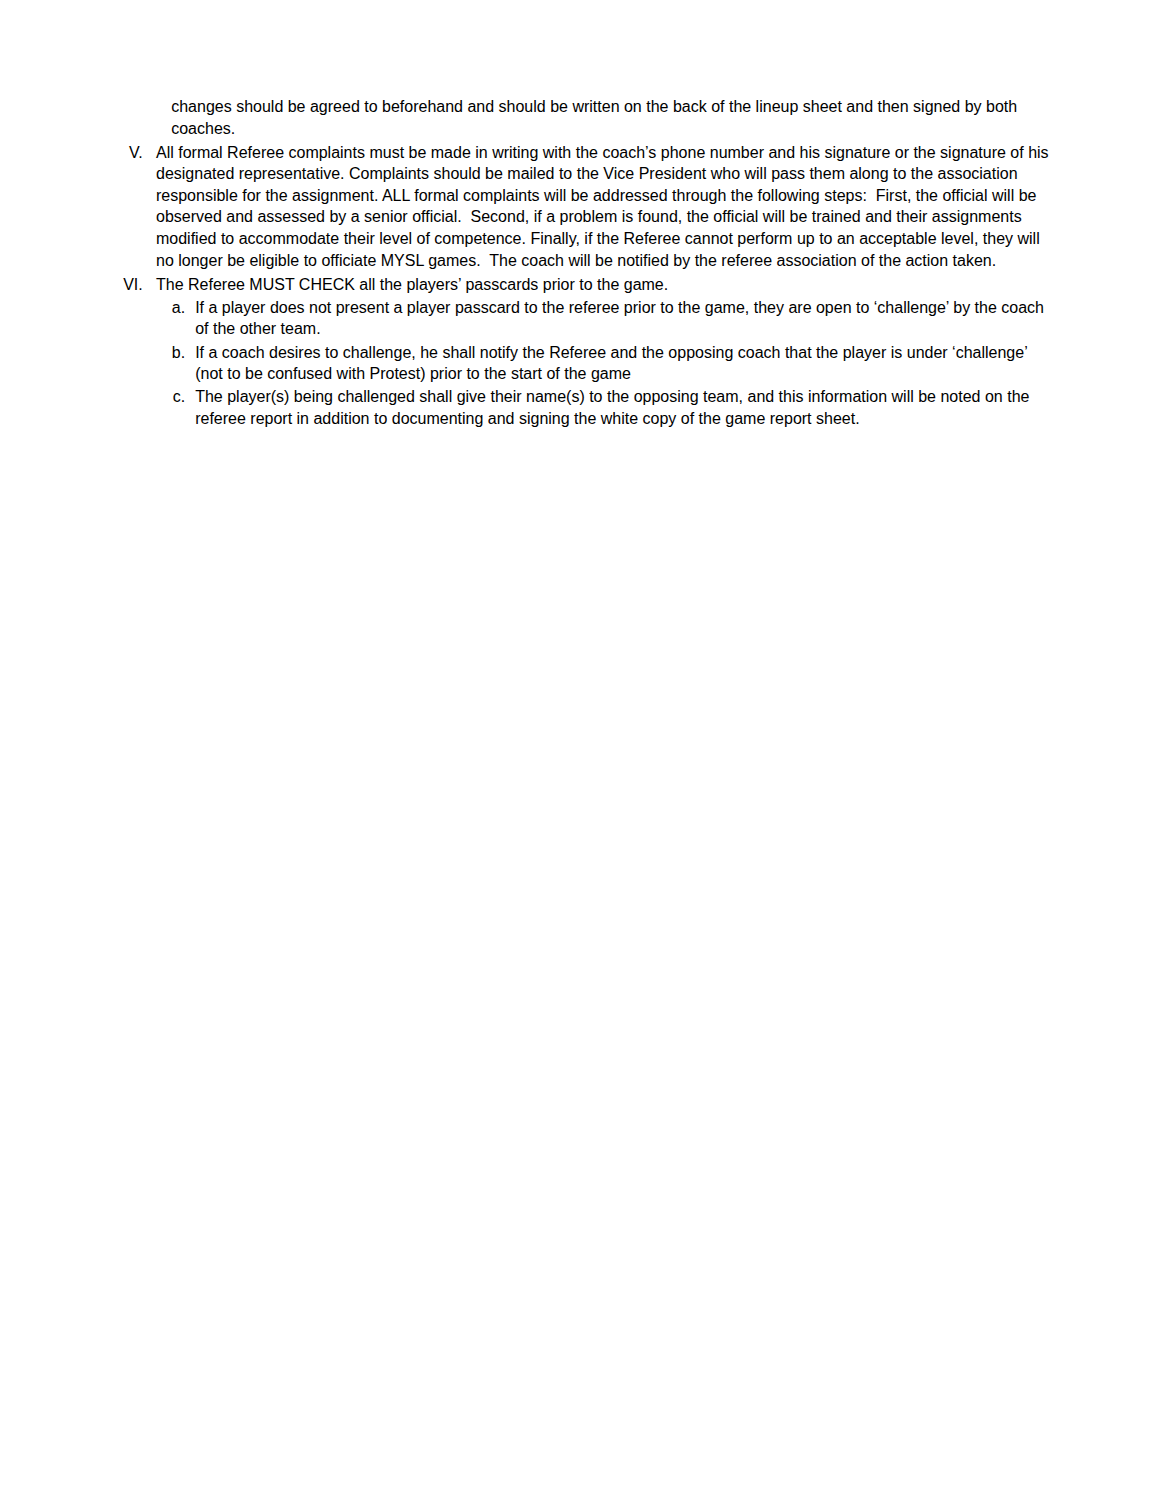changes should be agreed to beforehand and should be written on the back of the lineup sheet and then signed by both coaches.
All formal Referee complaints must be made in writing with the coach’s phone number and his signature or the signature of his designated representative. Complaints should be mailed to the Vice President who will pass them along to the association responsible for the assignment. ALL formal complaints will be addressed through the following steps: First, the official will be observed and assessed by a senior official. Second, if a problem is found, the official will be trained and their assignments modified to accommodate their level of competence. Finally, if the Referee cannot perform up to an acceptable level, they will no longer be eligible to officiate MYSL games. The coach will be notified by the referee association of the action taken.
The Referee MUST CHECK all the players’ passcards prior to the game.
If a player does not present a player passcard to the referee prior to the game, they are open to ‘challenge’ by the coach of the other team.
If a coach desires to challenge, he shall notify the Referee and the opposing coach that the player is under ‘challenge’ (not to be confused with Protest) prior to the start of the game
The player(s) being challenged shall give their name(s) to the opposing team, and this information will be noted on the referee report in addition to documenting and signing the white copy of the game report sheet.